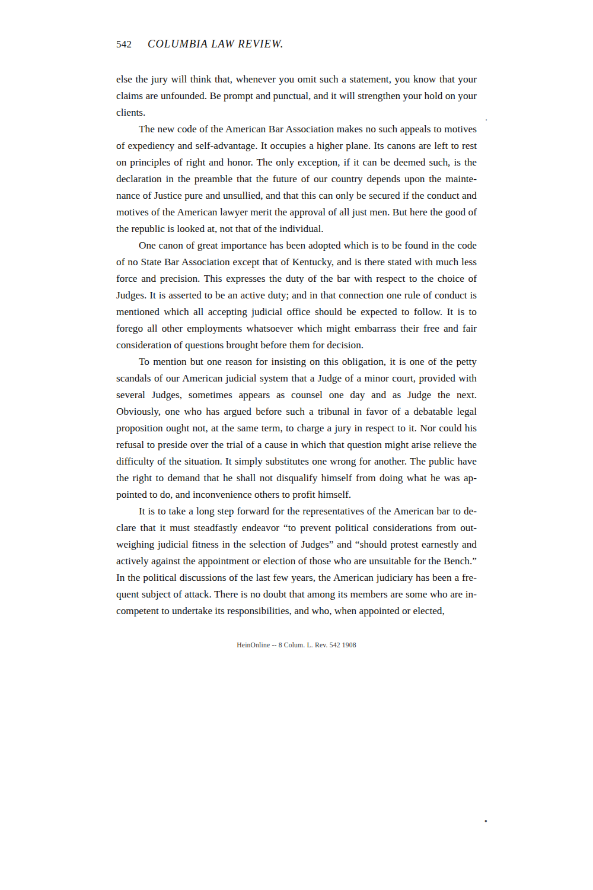542 COLUMBIA LAW REVIEW.
. •
else the jury will think that, whenever you omit such a statement, you know that your claims are unfounded. Be prompt and punctual, and it will strengthen your hold on your clients.
The new code of the American Bar Association makes no such appeals to motives of expediency and self-advantage. It occupies a higher plane. Its canons are left to rest on principles of right and honor. The only exception, if it can be deemed such, is the declaration in the preamble that the future of our country depends upon the maintenance of Justice pure and unsullied, and that this can only be secured if the conduct and motives of the American lawyer merit the approval of all just men. But here the good of the republic is looked at, not that of the individual.
One canon of great importance has been adopted which is to be found in the code of no State Bar Association except that of Kentucky, and is there stated with much less force and precision. This expresses the duty of the bar with respect to the choice of Judges. It is asserted to be an active duty; and in that connection one rule of conduct is mentioned which all accepting judicial office should be expected to follow. It is to forego all other employments whatsoever which might embarrass their free and fair consideration of questions brought before them for decision.
To mention but one reason for insisting on this obligation, it is one of the petty scandals of our American judicial system that a Judge of a minor court, provided with several Judges, sometimes appears as counsel one day and as Judge the next. Obviously, one who has argued before such a tribunal in favor of a debatable legal proposition ought not, at the same term, to charge a jury in respect to it. Nor could his refusal to preside over the trial of a cause in which that question might arise relieve the difficulty of the situation. It simply substitutes one wrong for another. The public have the right to demand that he shall not disqualify himself from doing what he was appointed to do, and inconvenience others to profit himself.
It is to take a long step forward for the representatives of the American bar to declare that it must steadfastly endeavor “to prevent political considerations from outweighing judicial fitness in the selection of Judges” and “should protest earnestly and actively against the appointment or election of those who are unsuitable for the Bench.” In the political discussions of the last few years, the American judiciary has been a frequent subject of attack. There is no doubt that among its members are some who are incompetent to undertake its responsibilities, and who, when appointed or elected,
HeinOnline -- 8 Colum. L. Rev. 542 1908